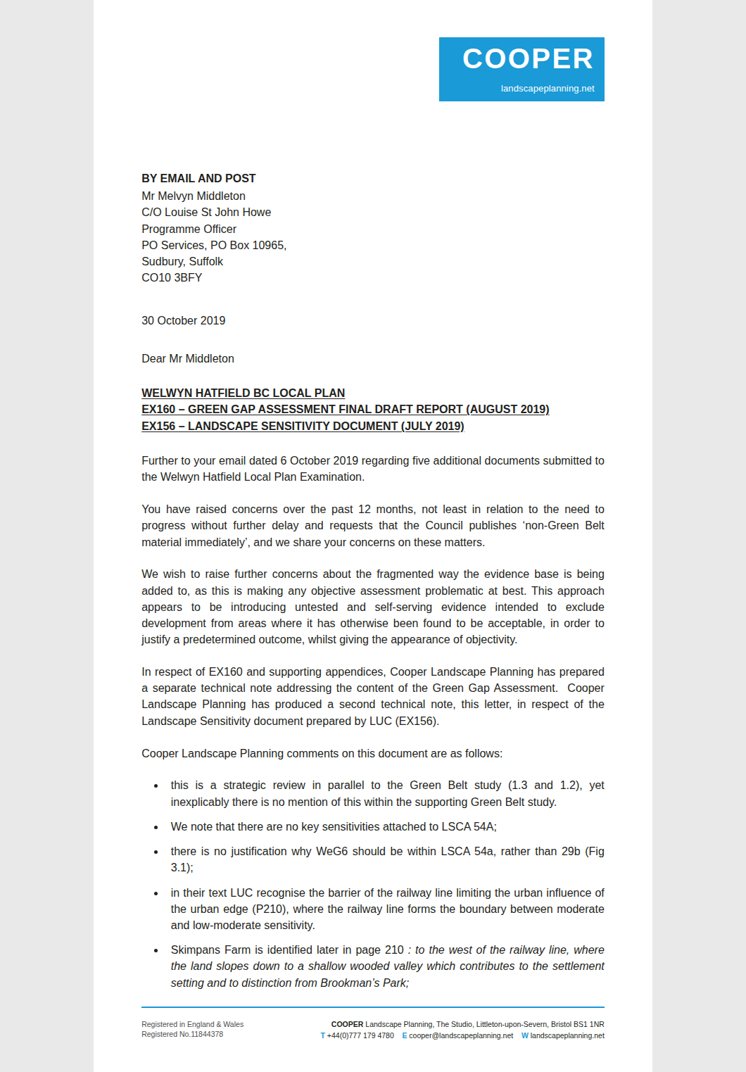COOPER
landscapeplanning.net
BY EMAIL AND POST
Mr Melvyn Middleton
C/O Louise St John Howe
Programme Officer
PO Services, PO Box 10965,
Sudbury, Suffolk
CO10 3BFY
30 October 2019
Dear Mr Middleton
WELWYN HATFIELD BC LOCAL PLAN
EX160 – GREEN GAP ASSESSMENT FINAL DRAFT REPORT (AUGUST 2019)
EX156 – LANDSCAPE SENSITIVITY DOCUMENT (JULY 2019)
Further to your email dated 6 October 2019 regarding five additional documents submitted to the Welwyn Hatfield Local Plan Examination.
You have raised concerns over the past 12 months, not least in relation to the need to progress without further delay and requests that the Council publishes ‘non-Green Belt material immediately’, and we share your concerns on these matters.
We wish to raise further concerns about the fragmented way the evidence base is being added to, as this is making any objective assessment problematic at best. This approach appears to be introducing untested and self-serving evidence intended to exclude development from areas where it has otherwise been found to be acceptable, in order to justify a predetermined outcome, whilst giving the appearance of objectivity.
In respect of EX160 and supporting appendices, Cooper Landscape Planning has prepared a separate technical note addressing the content of the Green Gap Assessment. Cooper Landscape Planning has produced a second technical note, this letter, in respect of the Landscape Sensitivity document prepared by LUC (EX156).
Cooper Landscape Planning comments on this document are as follows:
this is a strategic review in parallel to the Green Belt study (1.3 and 1.2), yet inexplicably there is no mention of this within the supporting Green Belt study.
We note that there are no key sensitivities attached to LSCA 54A;
there is no justification why WeG6 should be within LSCA 54a, rather than 29b (Fig 3.1);
in their text LUC recognise the barrier of the railway line limiting the urban influence of the urban edge (P210), where the railway line forms the boundary between moderate and low-moderate sensitivity.
Skimpans Farm is identified later in page 210 : to the west of the railway line, where the land slopes down to a shallow wooded valley which contributes to the settlement setting and to distinction from Brookman’s Park;
Registered in England & Wales
Registered No.11844378
COOPER Landscape Planning, The Studio, Littleton-upon-Severn, Bristol BS1 1NR
T +44(0)777 179 4780 E cooper@landscapeplanning.net W landscapeplanning.net